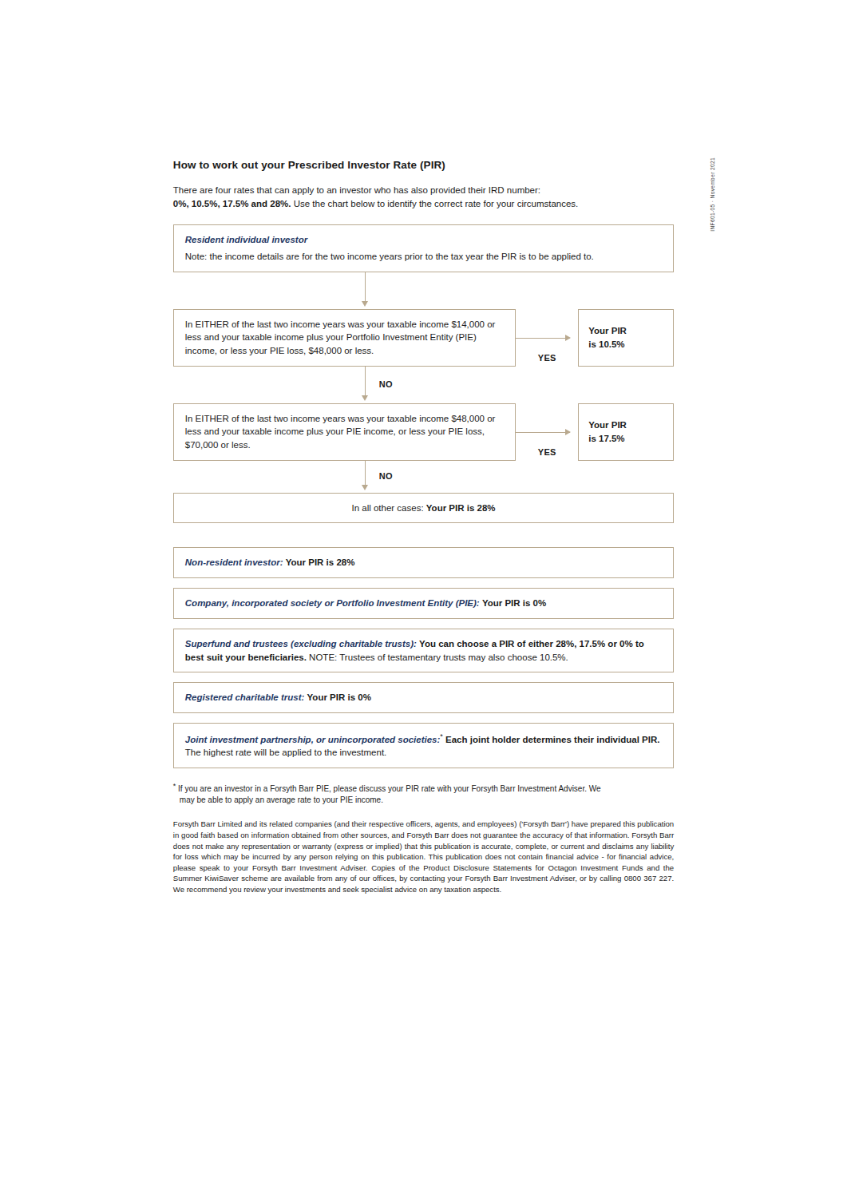INF​601-05 · November 2021
How to work out your Prescribed Investor Rate (PIR)
There are four rates that can apply to an investor who has also provided their IRD number:
0%, 10.5%, 17.5% and 28%. Use the chart below to identify the correct rate for your circumstances.
Resident individual investor Note: the income details are for the two income years prior to the tax year the PIR is to be applied to.
In EITHER of the last two income years was your taxable income $14,000 or less and your taxable income plus your Portfolio Investment Entity (PIE) income, or less your PIE loss, $48,000 or less.
YES
Your PIR
is 10.5%
NO
In EITHER of the last two income years was your taxable income $48,000 or less and your taxable income plus your PIE income, or less your PIE loss, $70,000 or less.
YES
Your PIR
is 17.5%
NO
In all other cases: Your PIR is 28%
Non-resident investor: Your PIR is 28%
Company, incorporated society or Portfolio Investment Entity (PIE): Your PIR is 0%
Superfund and trustees (excluding charitable trusts): You can choose a PIR of either 28%, 17.5% or 0% to best suit your beneficiaries. NOTE: Trustees of testamentary trusts may also choose 10.5%.
Registered charitable trust: Your PIR is 0%
Joint investment partnership, or unincorporated societies:* Each joint holder determines their individual PIR. The highest rate will be applied to the investment.
* If you are an investor in a Forsyth Barr PIE, please discuss your PIR rate with your Forsyth Barr Investment Adviser. We may be able to apply an average rate to your PIE income.
Forsyth Barr Limited and its related companies (and their respective officers, agents, and employees) ('Forsyth Barr') have prepared this publication in good faith based on information obtained from other sources, and Forsyth Barr does not guarantee the accuracy of that information. Forsyth Barr does not make any representation or warranty (express or implied) that this publication is accurate, complete, or current and disclaims any liability for loss which may be incurred by any person relying on this publication. This publication does not contain financial advice - for financial advice, please speak to your Forsyth Barr Investment Adviser. Copies of the Product Disclosure Statements for Octagon Investment Funds and the Summer KiwiSaver scheme are available from any of our offices, by contacting your Forsyth Barr Investment Adviser, or by calling 0800 367 227. We recommend you review your investments and seek specialist advice on any taxation aspects.